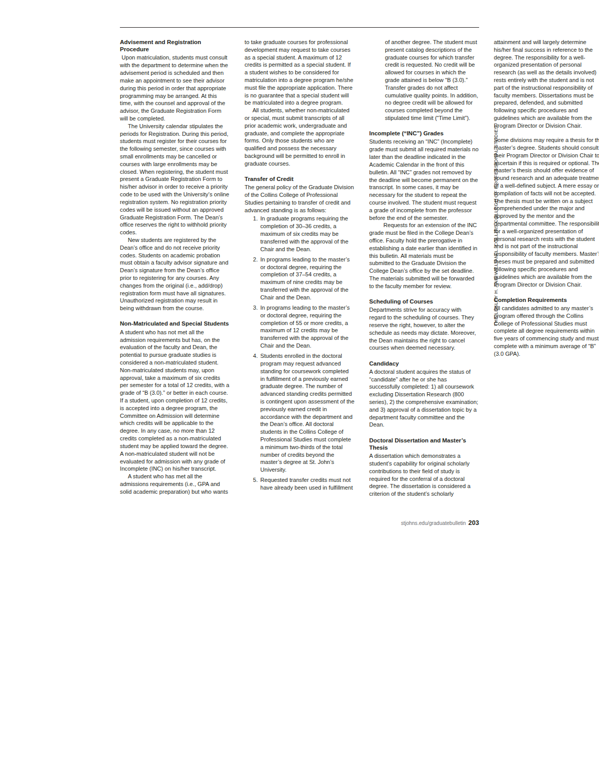Advisement and Registration Procedure
Upon matriculation, students must consult with the department to determine when the advisement period is scheduled and then make an appointment to see their advisor during this period in order that appropriate programming may be arranged. At this time, with the counsel and approval of the advisor, the Graduate Registration Form will be completed.
The University calendar stipulates the periods for Registration. During this period, students must register for their courses for the following semester, since courses with small enrollments may be cancelled or courses with large enrollments may be closed. When registering, the student must present a Graduate Registration Form to his/her advisor in order to receive a priority code to be used with the University’s online registration system. No registration priority codes will be issued without an approved Graduate Registration Form. The Dean’s office reserves the right to withhold priority codes.
New students are registered by the Dean’s office and do not receive priority codes. Students on academic probation must obtain a faculty advisor signature and Dean’s signature from the Dean’s office prior to registering for any courses. Any changes from the original (i.e., add/drop) registration form must have all signatures. Unauthorized registration may result in being withdrawn from the course.
Non-Matriculated and Special Students
A student who has not met all the admission requirements but has, on the evaluation of the faculty and Dean, the potential to pursue graduate studies is considered a non-matriculated student. Non-matriculated students may, upon approval, take a maximum of six credits per semester for a total of 12 credits, with a grade of “B (3.0).” or better in each course. If a student, upon completion of 12 credits, is accepted into a degree program, the Committee on Admission will determine which credits will be applicable to the degree. In any case, no more than 12 credits completed as a non-matriculated student may be applied toward the degree. A non-matriculated student will not be evaluated for admission with any grade of Incomplete (INC) on his/her transcript.
A student who has met all the admissions requirements (i.e., GPA and solid academic preparation) but who wants to take graduate courses for professional development may request to take courses as a special student. A maximum of 12 credits is permitted as a special student. If a student wishes to be considered for matriculation into a degree program he/she must file the appropriate application. There is no guarantee that a special student will be matriculated into a degree program.
All students, whether non-matriculated or special, must submit transcripts of all prior academic work, undergraduate and graduate, and complete the appropriate forms. Only those students who are qualified and possess the necessary background will be permitted to enroll in graduate courses.
Transfer of Credit
The general policy of the Graduate Division of the Collins College of Professional Studies pertaining to transfer of credit and advanced standing is as follows:
In graduate programs requiring the completion of 30–36 credits, a maximum of six credits may be transferred with the approval of the Chair and the Dean.
In programs leading to the master’s or doctoral degree, requiring the completion of 37–54 credits, a maximum of nine credits may be transferred with the approval of the Chair and the Dean.
In programs leading to the master’s or doctoral degree, requiring the completion of 55 or more credits, a maximum of 12 credits may be transferred with the approval of the Chair and the Dean.
Students enrolled in the doctoral program may request advanced standing for coursework completed in fulfillment of a previously earned graduate degree. The number of advanced standing credits permitted is contingent upon assessment of the previously earned credit in accordance with the department and the Dean’s office. All doctoral students in the Collins College of Professional Studies must complete a minimum two-thirds of the total number of credits beyond the master’s degree at St. John’s University.
Requested transfer credits must not have already been used in fulfillment of another degree. The student must present catalog descriptions of the graduate courses for which transfer credit is requested. No credit will be allowed for courses in which the grade attained is below “B (3.0).” Transfer grades do not affect cumulative quality points. In addition, no degree credit will be allowed for courses completed beyond the stipulated time limit (“Time Limit”).
Incomplete (“INC”) Grades
Students receiving an “INC” (Incomplete) grade must submit all required materials no later than the deadline indicated in the Academic Calendar in the front of this bulletin. All “INC” grades not removed by the deadline will become permanent on the transcript. In some cases, it may be necessary for the student to repeat the course involved. The student must request a grade of incomplete from the professor before the end of the semester.
Requests for an extension of the INC grade must be filed in the College Dean’s office. Faculty hold the prerogative in establishing a date earlier than identified in this bulletin. All materials must be submitted to the Graduate Division the College Dean’s office by the set deadline. The materials submitted will be forwarded to the faculty member for review.
Scheduling of Courses
Departments strive for accuracy with regard to the scheduling of courses. They reserve the right, however, to alter the schedule as needs may dictate. Moreover, the Dean maintains the right to cancel courses when deemed necessary.
Candidacy
A doctoral student acquires the status of “candidate” after he or she has successfully completed: 1) all coursework excluding Dissertation Research (800 series), 2) the comprehensive examination; and 3) approval of a dissertation topic by a department faculty committee and the Dean.
Doctoral Dissertation and Master’s Thesis
A dissertation which demonstrates a student’s capability for original scholarly contributions to their field of study is required for the conferral of a doctoral degree. The dissertation is considered a criterion of the student’s scholarly attainment and will largely determine his/her final success in reference to the degree. The responsibility for a well-organized presentation of personal research (as well as the details involved) rests entirely with the student and is not part of the instructional responsibility of faculty members. Dissertations must be prepared, defended, and submitted following specific procedures and guidelines which are available from the Program Director or Division Chair.
Some divisions may require a thesis for the master’s degree. Students should consult their Program Director or Division Chair to ascertain if this is required or optional. The master’s thesis should offer evidence of sound research and an adequate treatment of a well-defined subject. A mere essay or compilation of facts will not be accepted. The thesis must be written on a subject comprehended under the major and approved by the mentor and the departmental committee. The responsibility for a well-organized presentation of personal research rests with the student and is not part of the instructional responsibility of faculty members. Master’s theses must be prepared and submitted following specific procedures and guidelines which are available from the Program Director or Division Chair.
Completion Requirements
All candidates admitted to any master’s program offered through the Collins College of Professional Studies must complete all degree requirements within five years of commencing study and must complete with a minimum average of “B” (3.0 GPA).
THE LESLEY H. AND WILLIAM L. COLLINS COLLEGE OF PROFESSIONAL STUDIES
stjohns.edu/graduatebulletin 203